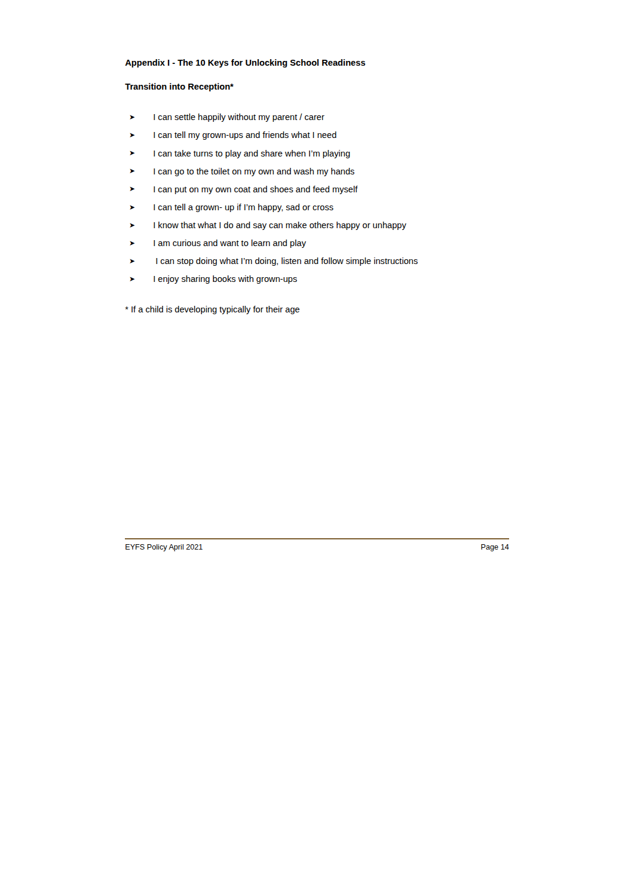Appendix I - The 10 Keys for Unlocking School Readiness
Transition into Reception*
I can settle happily without my parent / carer
I can tell my grown-ups and friends what I need
I can take turns to play and share when I’m playing
I can go to the toilet on my own and wash my hands
I can put on my own coat and shoes and feed myself
I can tell a grown- up if I’m happy, sad or cross
I know that what I do and say can make others happy or unhappy
I am curious and want to learn and play
I can stop doing what I’m doing, listen and follow simple instructions
I enjoy sharing books with grown-ups
* If a child is developing typically for their age
EYFS Policy April 2021 Page 14